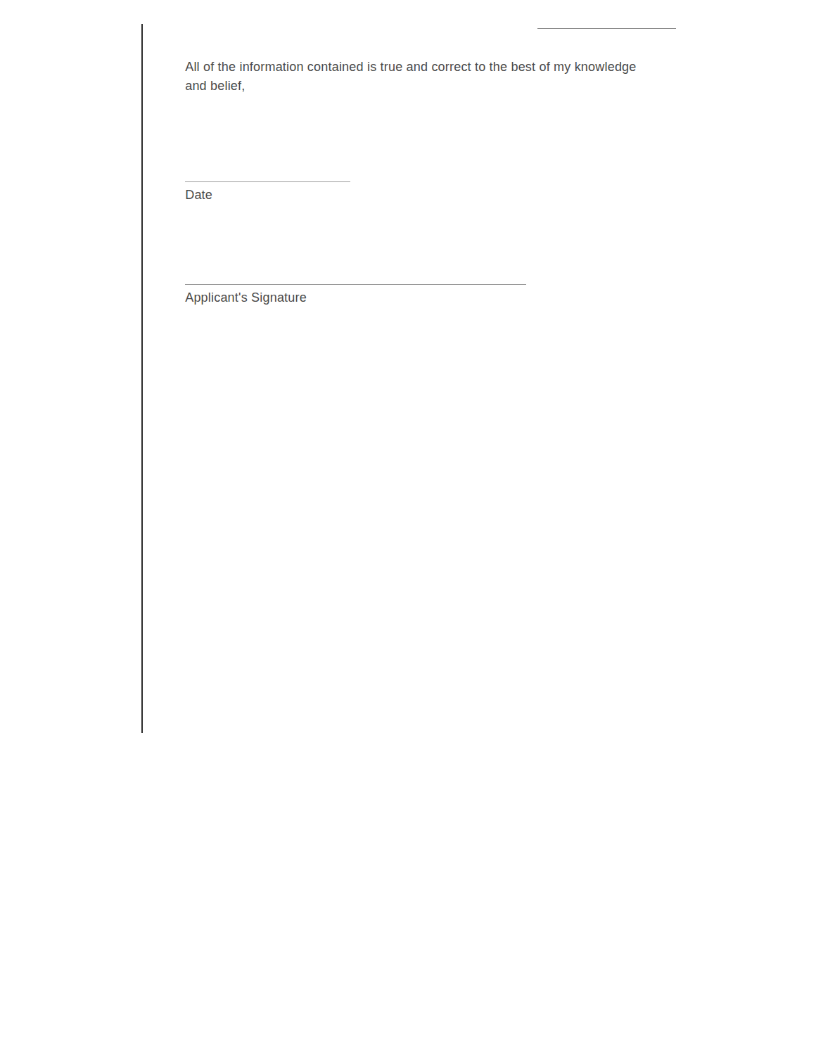All of the information contained is true and correct to the best of my knowledge and belief,
Date
Applicant's Signature